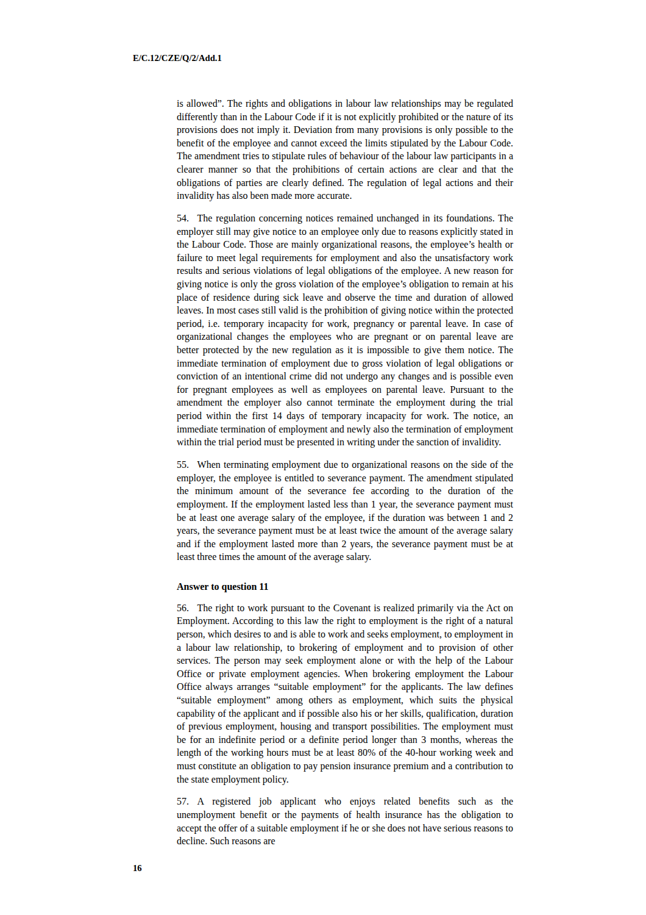E/C.12/CZE/Q/2/Add.1
is allowed”. The rights and obligations in labour law relationships may be regulated differently than in the Labour Code if it is not explicitly prohibited or the nature of its provisions does not imply it. Deviation from many provisions is only possible to the benefit of the employee and cannot exceed the limits stipulated by the Labour Code. The amendment tries to stipulate rules of behaviour of the labour law participants in a clearer manner so that the prohibitions of certain actions are clear and that the obligations of parties are clearly defined. The regulation of legal actions and their invalidity has also been made more accurate.
54. The regulation concerning notices remained unchanged in its foundations. The employer still may give notice to an employee only due to reasons explicitly stated in the Labour Code. Those are mainly organizational reasons, the employee’s health or failure to meet legal requirements for employment and also the unsatisfactory work results and serious violations of legal obligations of the employee. A new reason for giving notice is only the gross violation of the employee’s obligation to remain at his place of residence during sick leave and observe the time and duration of allowed leaves. In most cases still valid is the prohibition of giving notice within the protected period, i.e. temporary incapacity for work, pregnancy or parental leave. In case of organizational changes the employees who are pregnant or on parental leave are better protected by the new regulation as it is impossible to give them notice. The immediate termination of employment due to gross violation of legal obligations or conviction of an intentional crime did not undergo any changes and is possible even for pregnant employees as well as employees on parental leave. Pursuant to the amendment the employer also cannot terminate the employment during the trial period within the first 14 days of temporary incapacity for work. The notice, an immediate termination of employment and newly also the termination of employment within the trial period must be presented in writing under the sanction of invalidity.
55. When terminating employment due to organizational reasons on the side of the employer, the employee is entitled to severance payment. The amendment stipulated the minimum amount of the severance fee according to the duration of the employment. If the employment lasted less than 1 year, the severance payment must be at least one average salary of the employee, if the duration was between 1 and 2 years, the severance payment must be at least twice the amount of the average salary and if the employment lasted more than 2 years, the severance payment must be at least three times the amount of the average salary.
Answer to question 11
56. The right to work pursuant to the Covenant is realized primarily via the Act on Employment. According to this law the right to employment is the right of a natural person, which desires to and is able to work and seeks employment, to employment in a labour law relationship, to brokering of employment and to provision of other services. The person may seek employment alone or with the help of the Labour Office or private employment agencies. When brokering employment the Labour Office always arranges “suitable employment” for the applicants. The law defines “suitable employment” among others as employment, which suits the physical capability of the applicant and if possible also his or her skills, qualification, duration of previous employment, housing and transport possibilities. The employment must be for an indefinite period or a definite period longer than 3 months, whereas the length of the working hours must be at least 80% of the 40-hour working week and must constitute an obligation to pay pension insurance premium and a contribution to the state employment policy.
57. A registered job applicant who enjoys related benefits such as the unemployment benefit or the payments of health insurance has the obligation to accept the offer of a suitable employment if he or she does not have serious reasons to decline. Such reasons are
16